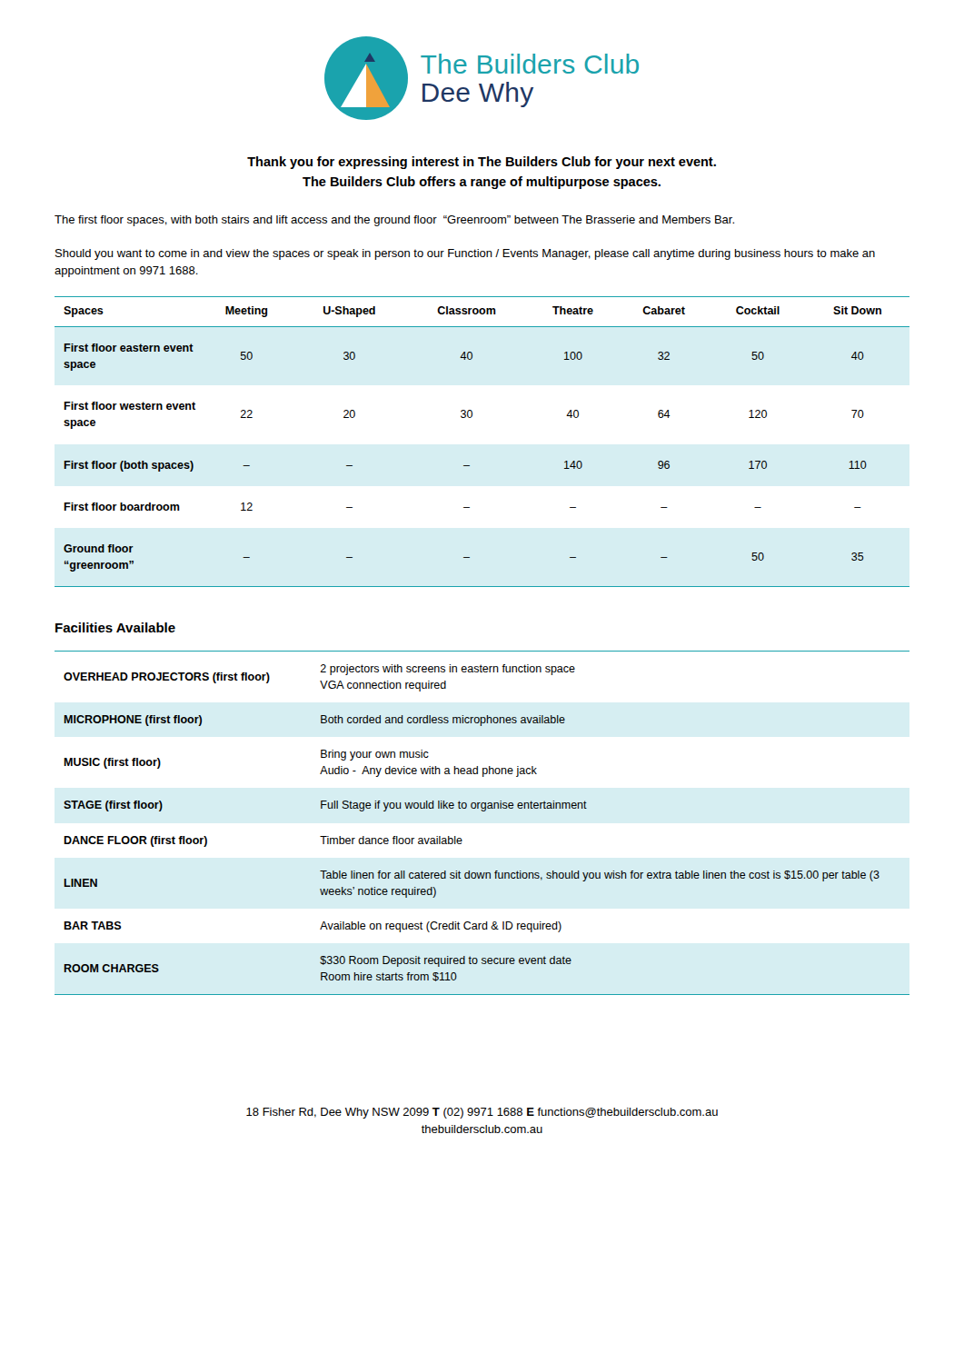The Builders Club
Dee Why
Thank you for expressing interest in The Builders Club for your next event.
The Builders Club offers a range of multipurpose spaces.
The first floor spaces, with both stairs and lift access and the ground floor “Greenroom” between The Brasserie and Members Bar.
Should you want to come in and view the spaces or speak in person to our Function / Events Manager, please call anytime during business hours to make an appointment on 9971 1688.
| Spaces | Meeting | U-Shaped | Classroom | Theatre | Cabaret | Cocktail | Sit Down |
| --- | --- | --- | --- | --- | --- | --- | --- |
| First floor eastern event space | 50 | 30 | 40 | 100 | 32 | 50 | 40 |
| First floor western event space | 22 | 20 | 30 | 40 | 64 | 120 | 70 |
| First floor (both spaces) | – | – | – | 140 | 96 | 170 | 110 |
| First floor boardroom | 12 | – | – | – | – | – | – |
| Ground floor “greenroom” | – | – | – | – | – | 50 | 35 |
Facilities Available
| OVERHEAD PROJECTORS (first floor) | 2 projectors with screens in eastern function space VGA connection required |
| MICROPHONE (first floor) | Both corded and cordless microphones available |
| MUSIC (first floor) | Bring your own music Audio - Any device with a head phone jack |
| STAGE (first floor) | Full Stage if you would like to organise entertainment |
| DANCE FLOOR (first floor) | Timber dance floor available |
| LINEN | Table linen for all catered sit down functions, should you wish for extra table linen the cost is $15.00 per table (3 weeks’ notice required) |
| BAR TABS | Available on request (Credit Card & ID required) |
| ROOM CHARGES | $330 Room Deposit required to secure event date Room hire starts from $110 |
18 Fisher Rd, Dee Why NSW 2099 T (02) 9971 1688 E functions@thebuildersclub.com.au
thebuildersclub.com.au